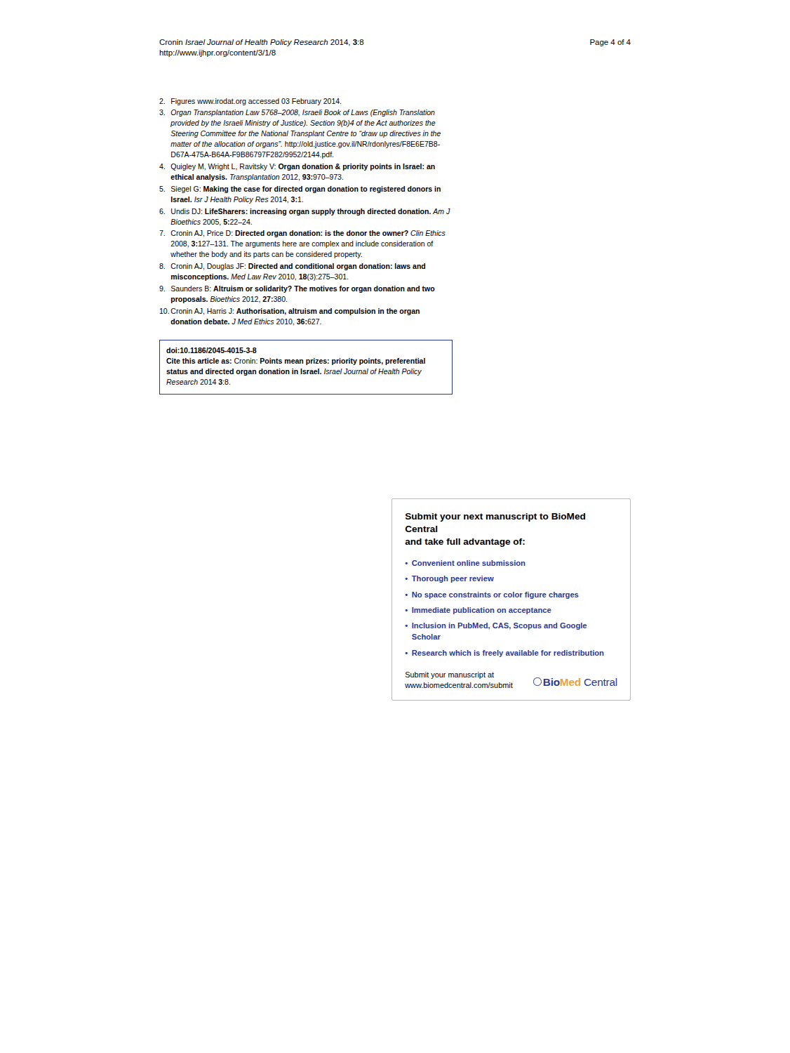Cronin Israel Journal of Health Policy Research 2014, 3:8 http://www.ijhpr.org/content/3/1/8
Page 4 of 4
2. Figures www.irodat.org accessed 03 February 2014.
3. Organ Transplantation Law 5768–2008, Israeli Book of Laws (English Translation provided by the Israeli Ministry of Justice). Section 9(b)4 of the Act authorizes the Steering Committee for the National Transplant Centre to “draw up directives in the matter of the allocation of organs”. http://old.justice.gov.il/NR/rdonlyres/F8E6E7B8-D67A-475A-B64A-F9B86797F282/9952/2144.pdf.
4. Quigley M, Wright L, Ravitsky V: Organ donation & priority points in Israel: an ethical analysis. Transplantation 2012, 93: 970–973.
5. Siegel G: Making the case for directed organ donation to registered donors in Israel. Isr J Health Policy Res 2014, 3: 1.
6. Undis DJ: LifeSharers: increasing organ supply through directed donation. Am J Bioethics 2005, 5: 22–24.
7. Cronin AJ, Price D: Directed organ donation: is the donor the owner? Clin Ethics 2008, 3: 127–131. The arguments here are complex and include consideration of whether the body and its parts can be considered property.
8. Cronin AJ, Douglas JF: Directed and conditional organ donation: laws and misconceptions. Med Law Rev 2010, 18(3):275–301.
9. Saunders B: Altruism or solidarity? The motives for organ donation and two proposals. Bioethics 2012, 27: 380.
10. Cronin AJ, Harris J: Authorisation, altruism and compulsion in the organ donation debate. J Med Ethics 2010, 36: 627.
doi:10.1186/2045-4015-3-8
Cite this article as: Cronin: Points mean prizes: priority points, preferential status and directed organ donation in Israel. Israel Journal of Health Policy Research 2014 3:8.
Submit your next manuscript to BioMed Central
and take full advantage of:
Convenient online submission
Thorough peer review
No space constraints or color figure charges
Immediate publication on acceptance
Inclusion in PubMed, CAS, Scopus and Google Scholar
Research which is freely available for redistribution
Submit your manuscript at
www.biomedcentral.com/submit
Bio Med Central